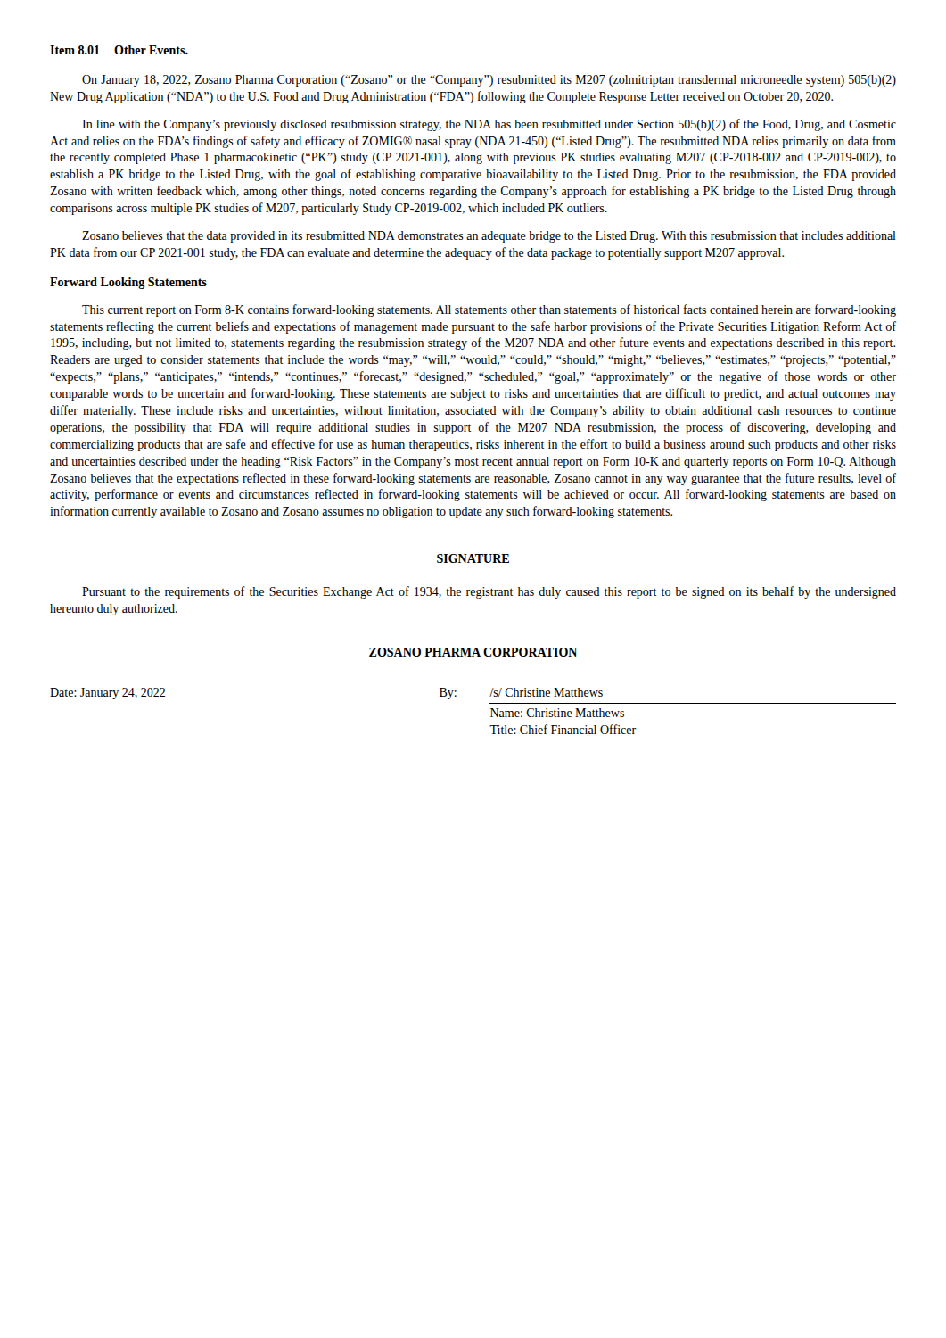Item 8.01 Other Events.
On January 18, 2022, Zosano Pharma Corporation (“Zosano” or the “Company”) resubmitted its M207 (zolmitriptan transdermal microneedle system) 505(b)(2) New Drug Application (“NDA”) to the U.S. Food and Drug Administration (“FDA”) following the Complete Response Letter received on October 20, 2020.
In line with the Company’s previously disclosed resubmission strategy, the NDA has been resubmitted under Section 505(b)(2) of the Food, Drug, and Cosmetic Act and relies on the FDA’s findings of safety and efficacy of ZOMIG® nasal spray (NDA 21-450) (“Listed Drug”). The resubmitted NDA relies primarily on data from the recently completed Phase 1 pharmacokinetic (“PK”) study (CP 2021-001), along with previous PK studies evaluating M207 (CP-2018-002 and CP-2019-002), to establish a PK bridge to the Listed Drug, with the goal of establishing comparative bioavailability to the Listed Drug. Prior to the resubmission, the FDA provided Zosano with written feedback which, among other things, noted concerns regarding the Company’s approach for establishing a PK bridge to the Listed Drug through comparisons across multiple PK studies of M207, particularly Study CP-2019-002, which included PK outliers.
Zosano believes that the data provided in its resubmitted NDA demonstrates an adequate bridge to the Listed Drug. With this resubmission that includes additional PK data from our CP 2021-001 study, the FDA can evaluate and determine the adequacy of the data package to potentially support M207 approval.
Forward Looking Statements
This current report on Form 8-K contains forward-looking statements. All statements other than statements of historical facts contained herein are forward-looking statements reflecting the current beliefs and expectations of management made pursuant to the safe harbor provisions of the Private Securities Litigation Reform Act of 1995, including, but not limited to, statements regarding the resubmission strategy of the M207 NDA and other future events and expectations described in this report. Readers are urged to consider statements that include the words “may,” “will,” “would,” “could,” “should,” “might,” “believes,” “estimates,” “projects,” “potential,” “expects,” “plans,” “anticipates,” “intends,” “continues,” “forecast,” “designed,” “scheduled,” “goal,” “approximately” or the negative of those words or other comparable words to be uncertain and forward-looking. These statements are subject to risks and uncertainties that are difficult to predict, and actual outcomes may differ materially. These include risks and uncertainties, without limitation, associated with the Company’s ability to obtain additional cash resources to continue operations, the possibility that FDA will require additional studies in support of the M207 NDA resubmission, the process of discovering, developing and commercializing products that are safe and effective for use as human therapeutics, risks inherent in the effort to build a business around such products and other risks and uncertainties described under the heading “Risk Factors” in the Company’s most recent annual report on Form 10-K and quarterly reports on Form 10-Q. Although Zosano believes that the expectations reflected in these forward-looking statements are reasonable, Zosano cannot in any way guarantee that the future results, level of activity, performance or events and circumstances reflected in forward-looking statements will be achieved or occur. All forward-looking statements are based on information currently available to Zosano and Zosano assumes no obligation to update any such forward-looking statements.
SIGNATURE
Pursuant to the requirements of the Securities Exchange Act of 1934, the registrant has duly caused this report to be signed on its behalf by the undersigned hereunto duly authorized.
ZOSANO PHARMA CORPORATION
| Date: January 24, 2022 | By: | /s/ Christine Matthews Name: Christine Matthews Title: Chief Financial Officer |